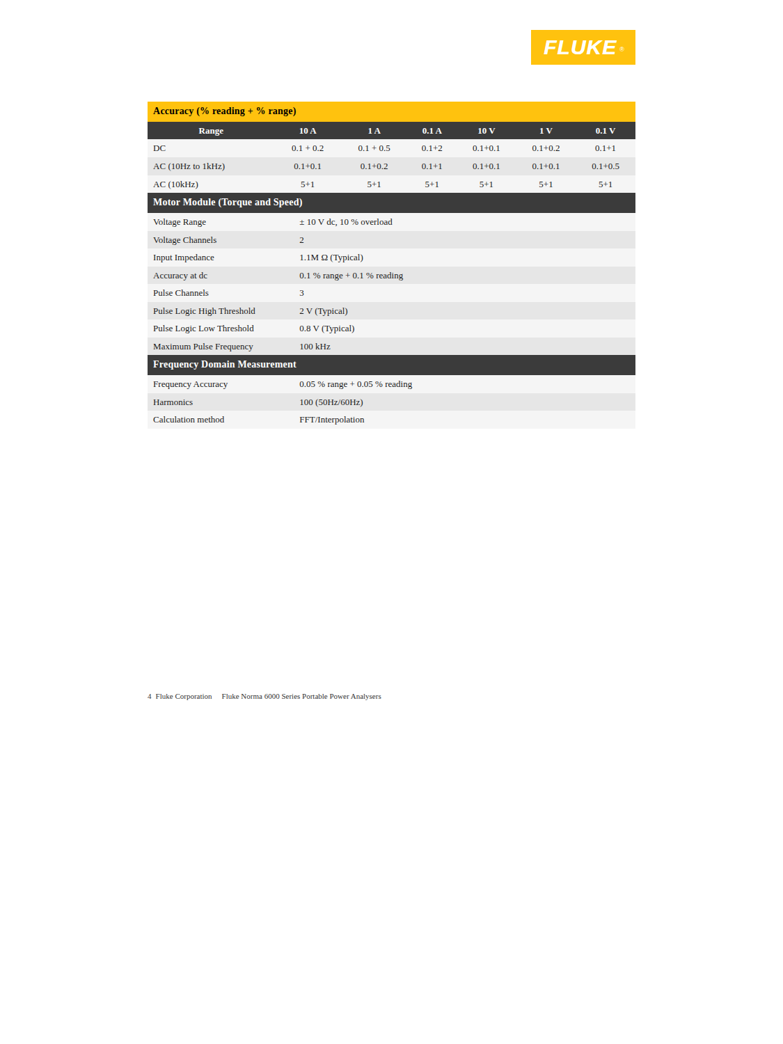FLUKE®
Accuracy (% reading + % range)
| Range | 10 A | 1 A | 0.1 A | 10 V | 1 V | 0.1 V |
| --- | --- | --- | --- | --- | --- | --- |
| DC | 0.1 + 0.2 | 0.1 + 0.5 | 0.1+2 | 0.1+0.1 | 0.1+0.2 | 0.1+1 |
| AC (10Hz to 1kHz) | 0.1+0.1 | 0.1+0.2 | 0.1+1 | 0.1+0.1 | 0.1+0.1 | 0.1+0.5 |
| AC (10kHz) | 5+1 | 5+1 | 5+1 | 5+1 | 5+1 | 5+1 |
Motor Module (Torque and Speed)
| Voltage Range | ± 10 V dc, 10 % overload |
| Voltage Channels | 2 |
| Input Impedance | 1.1M Ω (Typical) |
| Accuracy at dc | 0.1 % range + 0.1 % reading |
| Pulse Channels | 3 |
| Pulse Logic High Threshold | 2 V (Typical) |
| Pulse Logic Low Threshold | 0.8 V (Typical) |
| Maximum Pulse Frequency | 100 kHz |
Frequency Domain Measurement
| Frequency Accuracy | 0.05 % range + 0.05 % reading |
| Harmonics | 100 (50Hz/60Hz) |
| Calculation method | FFT/Interpolation |
4 Fluke Corporation Fluke Norma 6000 Series Portable Power Analysers